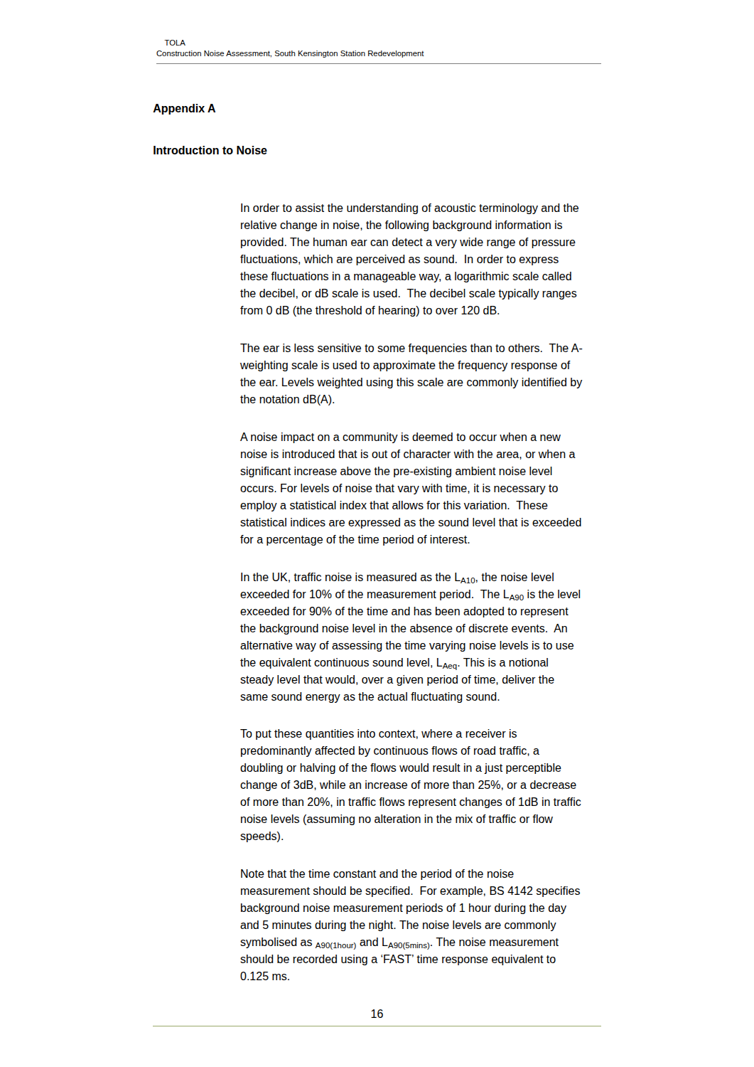TOLA
Construction Noise Assessment, South Kensington Station Redevelopment
Appendix A
Introduction to Noise
In order to assist the understanding of acoustic terminology and the relative change in noise, the following background information is provided. The human ear can detect a very wide range of pressure fluctuations, which are perceived as sound. In order to express these fluctuations in a manageable way, a logarithmic scale called the decibel, or dB scale is used. The decibel scale typically ranges from 0 dB (the threshold of hearing) to over 120 dB.
The ear is less sensitive to some frequencies than to others. The A-weighting scale is used to approximate the frequency response of the ear. Levels weighted using this scale are commonly identified by the notation dB(A).
A noise impact on a community is deemed to occur when a new noise is introduced that is out of character with the area, or when a significant increase above the pre-existing ambient noise level occurs. For levels of noise that vary with time, it is necessary to employ a statistical index that allows for this variation. These statistical indices are expressed as the sound level that is exceeded for a percentage of the time period of interest.
In the UK, traffic noise is measured as the LA10, the noise level exceeded for 10% of the measurement period. The LA90 is the level exceeded for 90% of the time and has been adopted to represent the background noise level in the absence of discrete events. An alternative way of assessing the time varying noise levels is to use the equivalent continuous sound level, LAeq. This is a notional steady level that would, over a given period of time, deliver the same sound energy as the actual fluctuating sound.
To put these quantities into context, where a receiver is predominantly affected by continuous flows of road traffic, a doubling or halving of the flows would result in a just perceptible change of 3dB, while an increase of more than 25%, or a decrease of more than 20%, in traffic flows represent changes of 1dB in traffic noise levels (assuming no alteration in the mix of traffic or flow speeds).
Note that the time constant and the period of the noise measurement should be specified. For example, BS 4142 specifies background noise measurement periods of 1 hour during the day and 5 minutes during the night. The noise levels are commonly symbolised as A90(1hour) and LA90(5mins). The noise measurement should be recorded using a ‘FAST’ time response equivalent to 0.125 ms.
16